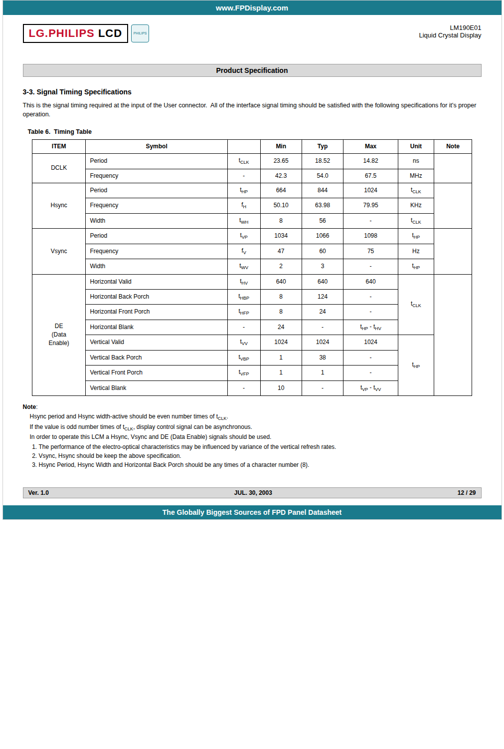www.FPDisplay.com
LG.PHILIPS LCD PHILIPS
LM190E01
Liquid Crystal Display
Product Specification
3-3. Signal Timing Specifications
This is the signal timing required at the input of the User connector. All of the interface signal timing should be satisfied with the following specifications for it's proper operation.
Table 6. Timing Table
| ITEM | Symbol | | Min | Typ | Max | Unit | Note |
| --- | --- | --- | --- | --- | --- | --- | --- |
| DCLK | Period | t CLK | 23.65 | 18.52 | 14.82 | ns | |
| Frequency | - | 42.3 | 54.0 | 67.5 | MHz |
| Hsync | Period | t HP | 664 | 844 | 1024 | t CLK | |
| Frequency | f H | 50.10 | 63.98 | 79.95 | KHz |
| Width | t WH | 8 | 56 | - | t CLK |
| Vsync | Period | t VP | 1034 | 1066 | 1098 | t HP | |
| Frequency | f V | 47 | 60 | 75 | Hz |
| Width | t WV | 2 | 3 | - | t HP |
| DE (Data Enable) | Horizontal Valid | t HV | 640 | 640 | 640 | t CLK | |
| Horizontal Back Porch | t HBP | 8 | 124 | - |
| Horizontal Front Porch | t HFP | 8 | 24 | - |
| Horizontal Blank | - | 24 | - | t HP - t HV |
| Vertical Valid | t VV | 1024 | 1024 | 1024 | t HP |
| Vertical Back Porch | t VBP | 1 | 38 | - |
| Vertical Front Porch | t VFP | 1 | 1 | - |
| Vertical Blank | - | 10 | - | t VP - t VV |
Note:
Hsync period and Hsync width-active should be even number times of tCLK.
If the value is odd number times of tCLK, display control signal can be asynchronous.
In order to operate this LCM a Hsync, Vsync and DE (Data Enable) signals should be used.
The performance of the electro-optical characteristics may be influenced by variance of the vertical refresh rates.
Vsync, Hsync should be keep the above specification.
Hsync Period, Hsync Width and Horizontal Back Porch should be any times of a character number (8).
Ver. 1.0 JUL. 30, 2003 12 / 29
The Globally Biggest Sources of FPD Panel Datasheet